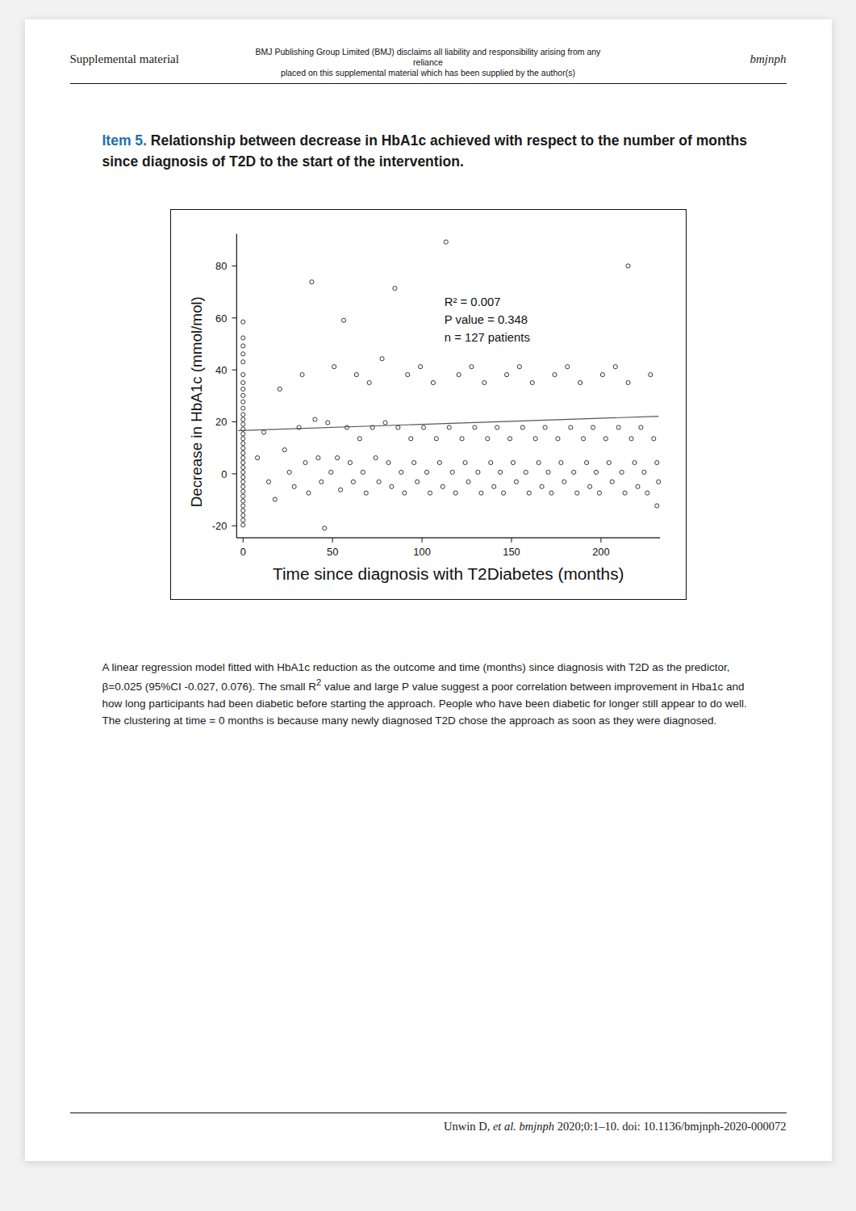Supplemental material
BMJ Publishing Group Limited (BMJ) disclaims all liability and responsibility arising from any reliance
placed on this supplemental material which has been supplied by the author(s)
bmjnph
Item 5. Relationship between decrease in HbA1c achieved with respect to the number of months since diagnosis of T2D to the start of the intervention.
80 60 40 20 0 -20 0 50 100 150 200 Decrease in HbA1c (mmol/mol) Time since diagnosis with T2Diabetes (months) R² = 0.007 P value = 0.348 n = 127 patients
A linear regression model fitted with HbA1c reduction as the outcome and time (months) since diagnosis with T2D as the predictor, β=0.025 (95%CI -0.027, 0.076). The small R2 value and large P value suggest a poor correlation between improvement in Hba1c and how long participants had been diabetic before starting the approach. People who have been diabetic for longer still appear to do well. The clustering at time = 0 months is because many newly diagnosed T2D chose the approach as soon as they were diagnosed.
Unwin D, et al. bmjnph 2020;0:1–10. doi: 10.1136/bmjnph-2020-000072